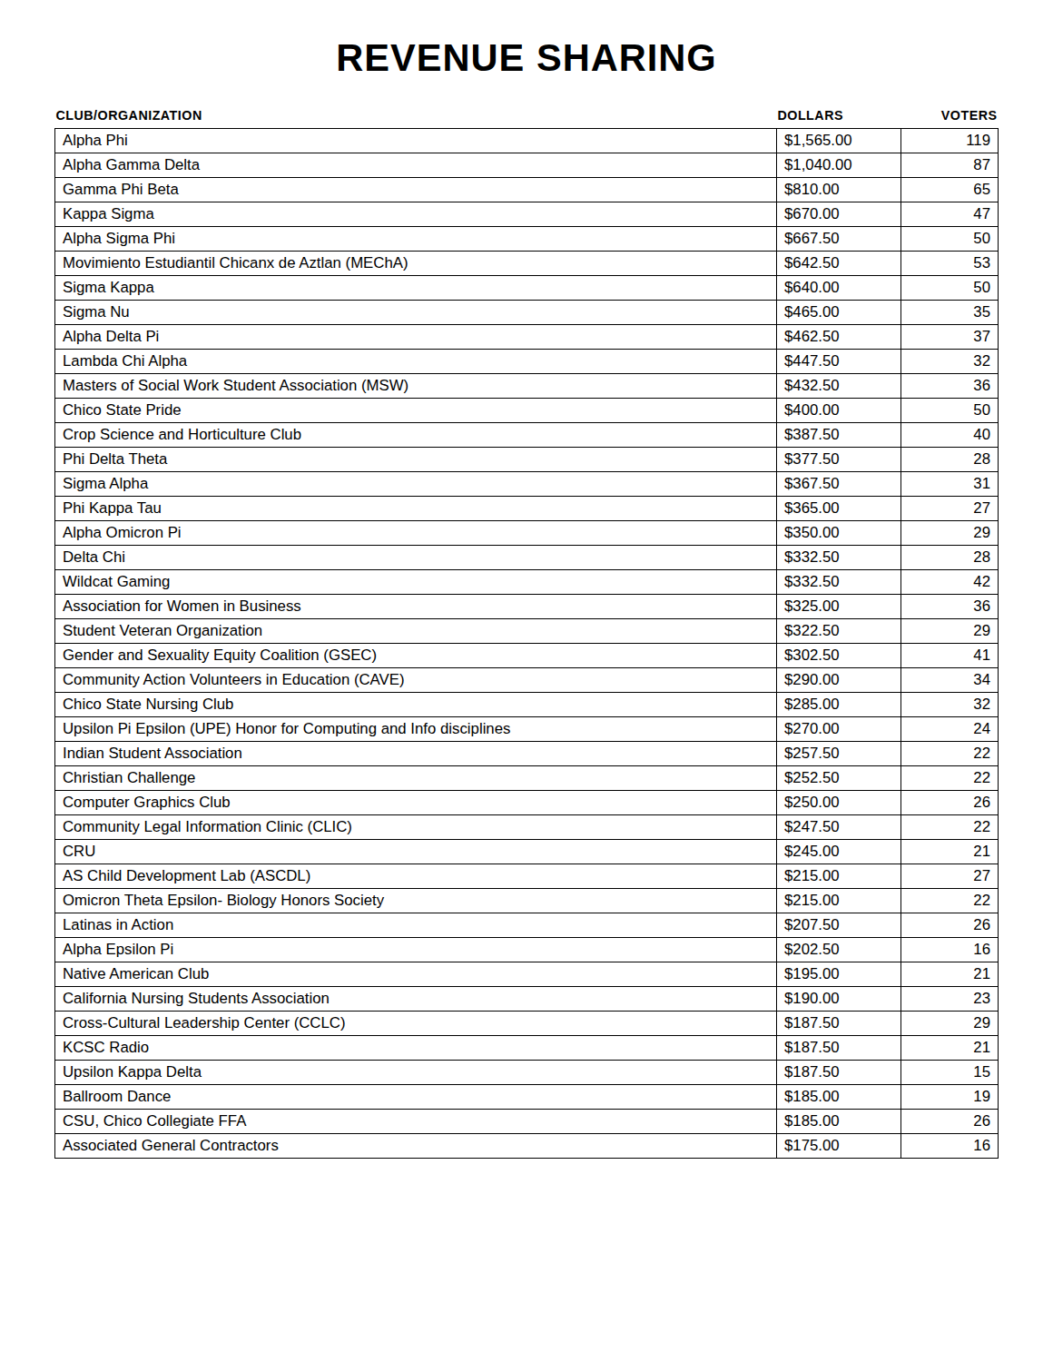REVENUE SHARING
| CLUB/ORGANIZATION | DOLLARS | VOTERS |
| --- | --- | --- |
| Alpha Phi | $1,565.00 | 119 |
| Alpha Gamma Delta | $1,040.00 | 87 |
| Gamma Phi Beta | $810.00 | 65 |
| Kappa Sigma | $670.00 | 47 |
| Alpha Sigma Phi | $667.50 | 50 |
| Movimiento Estudiantil Chicanx de Aztlan (MEChA) | $642.50 | 53 |
| Sigma Kappa | $640.00 | 50 |
| Sigma Nu | $465.00 | 35 |
| Alpha Delta Pi | $462.50 | 37 |
| Lambda Chi Alpha | $447.50 | 32 |
| Masters of Social Work Student Association (MSW) | $432.50 | 36 |
| Chico State Pride | $400.00 | 50 |
| Crop Science and Horticulture Club | $387.50 | 40 |
| Phi Delta Theta | $377.50 | 28 |
| Sigma Alpha | $367.50 | 31 |
| Phi Kappa Tau | $365.00 | 27 |
| Alpha Omicron Pi | $350.00 | 29 |
| Delta Chi | $332.50 | 28 |
| Wildcat Gaming | $332.50 | 42 |
| Association for Women in Business | $325.00 | 36 |
| Student Veteran Organization | $322.50 | 29 |
| Gender and Sexuality Equity Coalition (GSEC) | $302.50 | 41 |
| Community Action Volunteers in Education (CAVE) | $290.00 | 34 |
| Chico State Nursing Club | $285.00 | 32 |
| Upsilon Pi Epsilon (UPE) Honor for Computing and Info disciplines | $270.00 | 24 |
| Indian Student Association | $257.50 | 22 |
| Christian Challenge | $252.50 | 22 |
| Computer Graphics Club | $250.00 | 26 |
| Community Legal Information Clinic (CLIC) | $247.50 | 22 |
| CRU | $245.00 | 21 |
| AS Child Development Lab (ASCDL) | $215.00 | 27 |
| Omicron Theta Epsilon- Biology Honors Society | $215.00 | 22 |
| Latinas in Action | $207.50 | 26 |
| Alpha Epsilon Pi | $202.50 | 16 |
| Native American Club | $195.00 | 21 |
| California Nursing Students Association | $190.00 | 23 |
| Cross-Cultural Leadership Center (CCLC) | $187.50 | 29 |
| KCSC Radio | $187.50 | 21 |
| Upsilon Kappa Delta | $187.50 | 15 |
| Ballroom Dance | $185.00 | 19 |
| CSU, Chico Collegiate FFA | $185.00 | 26 |
| Associated General Contractors | $175.00 | 16 |